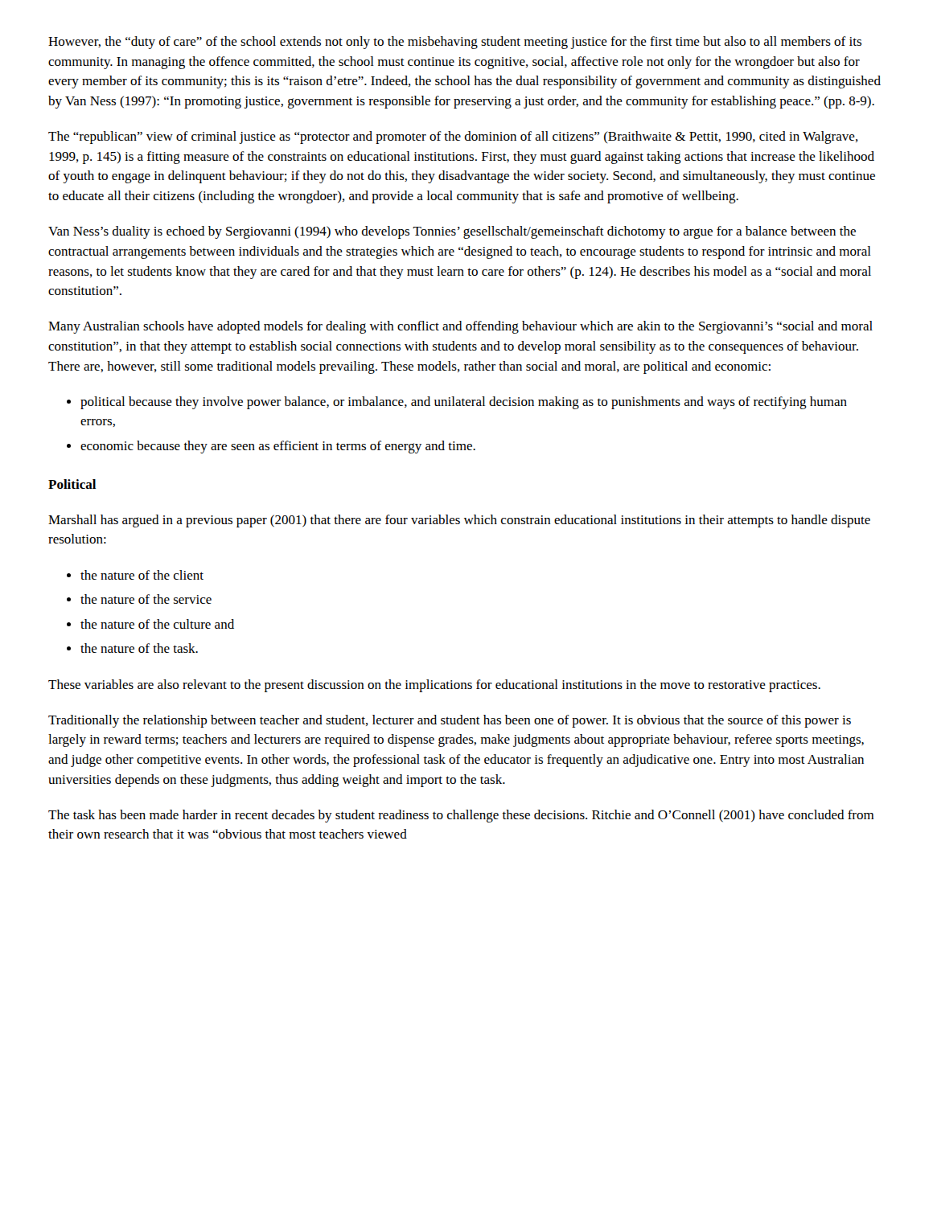However, the “duty of care” of the school extends not only to the misbehaving student meeting justice for the first time but also to all members of its community. In managing the offence committed, the school must continue its cognitive, social, affective role not only for the wrongdoer but also for every member of its community; this is its “raison d’etre”. Indeed, the school has the dual responsibility of government and community as distinguished by Van Ness (1997): “In promoting justice, government is responsible for preserving a just order, and the community for establishing peace.” (pp. 8-9).
The “republican” view of criminal justice as “protector and promoter of the dominion of all citizens” (Braithwaite & Pettit, 1990, cited in Walgrave, 1999, p. 145) is a fitting measure of the constraints on educational institutions. First, they must guard against taking actions that increase the likelihood of youth to engage in delinquent behaviour; if they do not do this, they disadvantage the wider society. Second, and simultaneously, they must continue to educate all their citizens (including the wrongdoer), and provide a local community that is safe and promotive of wellbeing.
Van Ness’s duality is echoed by Sergiovanni (1994) who develops Tonnies’ gesellschalt/gemeinschaft dichotomy to argue for a balance between the contractual arrangements between individuals and the strategies which are “designed to teach, to encourage students to respond for intrinsic and moral reasons, to let students know that they are cared for and that they must learn to care for others” (p. 124). He describes his model as a “social and moral constitution”.
Many Australian schools have adopted models for dealing with conflict and offending behaviour which are akin to the Sergiovanni’s “social and moral constitution”, in that they attempt to establish social connections with students and to develop moral sensibility as to the consequences of behaviour. There are, however, still some traditional models prevailing. These models, rather than social and moral, are political and economic:
political because they involve power balance, or imbalance, and unilateral decision making as to punishments and ways of rectifying human errors,
economic because they are seen as efficient in terms of energy and time.
Political
Marshall has argued in a previous paper (2001) that there are four variables which constrain educational institutions in their attempts to handle dispute resolution:
the nature of the client
the nature of the service
the nature of the culture and
the nature of the task.
These variables are also relevant to the present discussion on the implications for educational institutions in the move to restorative practices.
Traditionally the relationship between teacher and student, lecturer and student has been one of power. It is obvious that the source of this power is largely in reward terms; teachers and lecturers are required to dispense grades, make judgments about appropriate behaviour, referee sports meetings, and judge other competitive events. In other words, the professional task of the educator is frequently an adjudicative one. Entry into most Australian universities depends on these judgments, thus adding weight and import to the task.
The task has been made harder in recent decades by student readiness to challenge these decisions. Ritchie and O’Connell (2001) have concluded from their own research that it was “obvious that most teachers viewed